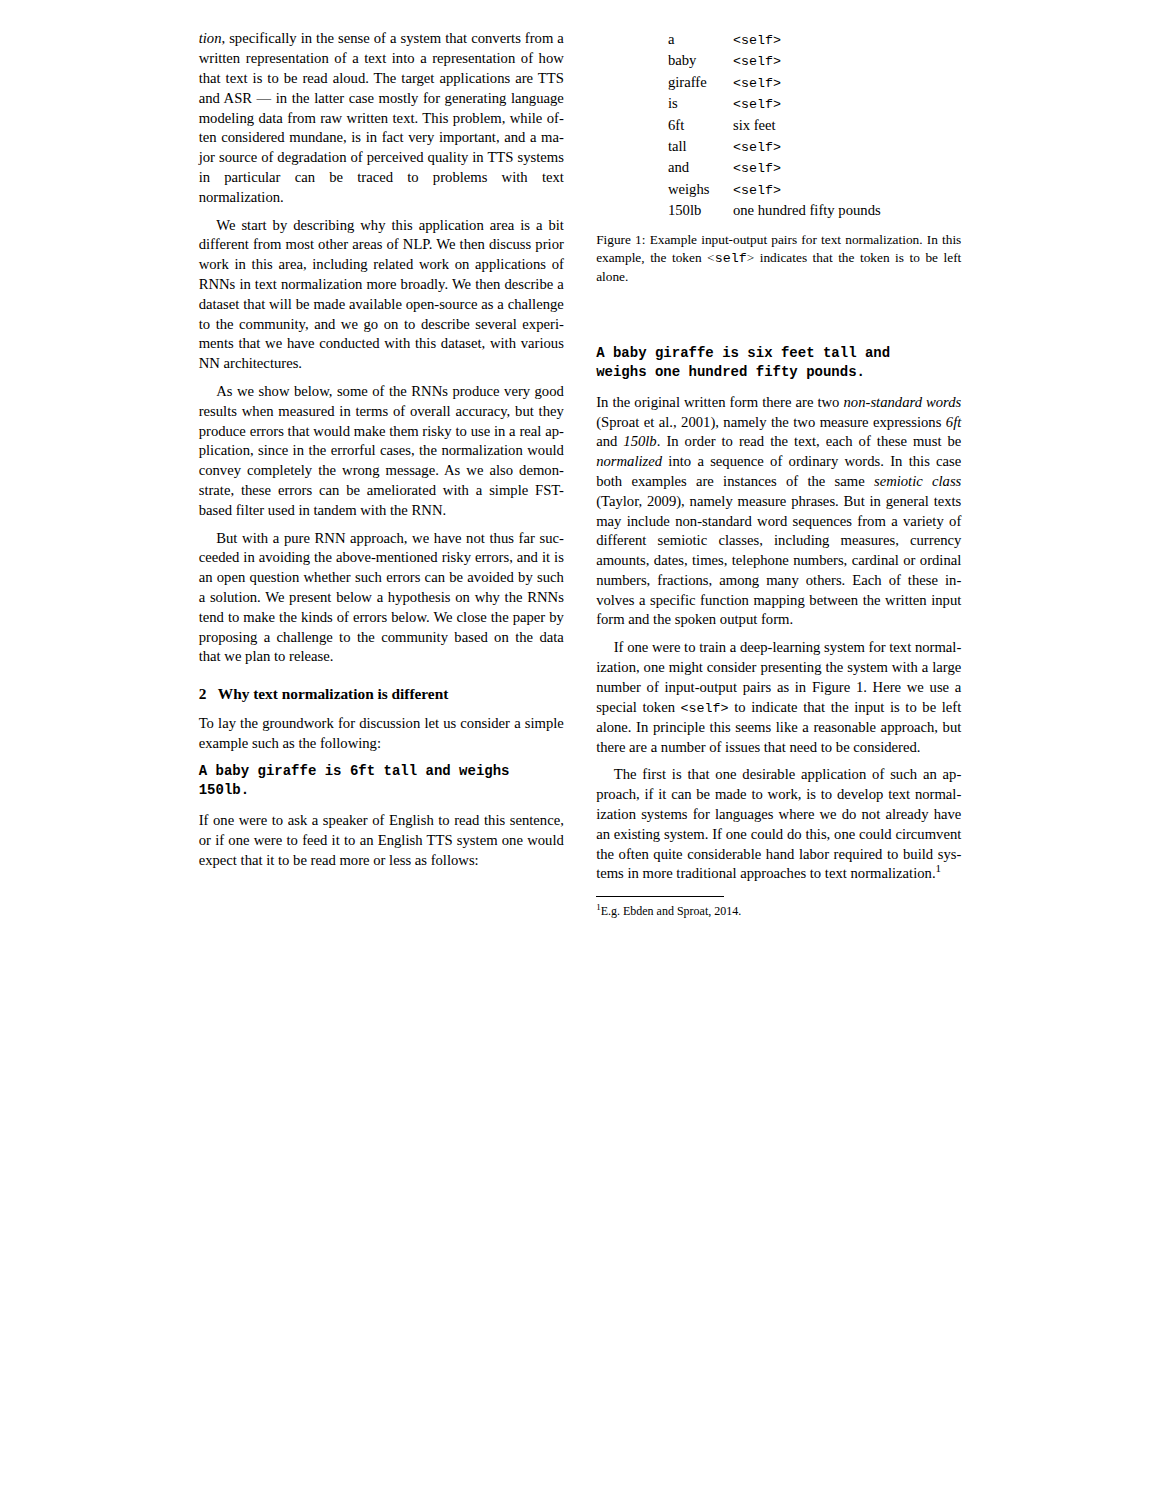tion, specifically in the sense of a system that converts from a written representation of a text into a representation of how that text is to be read aloud. The target applications are TTS and ASR — in the latter case mostly for generating language modeling data from raw written text. This problem, while often considered mundane, is in fact very important, and a major source of degradation of perceived quality in TTS systems in particular can be traced to problems with text normalization.
We start by describing why this application area is a bit different from most other areas of NLP. We then discuss prior work in this area, including related work on applications of RNNs in text normalization more broadly. We then describe a dataset that will be made available open-source as a challenge to the community, and we go on to describe several experiments that we have conducted with this dataset, with various NN architectures.
As we show below, some of the RNNs produce very good results when measured in terms of overall accuracy, but they produce errors that would make them risky to use in a real application, since in the errorful cases, the normalization would convey completely the wrong message. As we also demonstrate, these errors can be ameliorated with a simple FST-based filter used in tandem with the RNN.
But with a pure RNN approach, we have not thus far succeeded in avoiding the above-mentioned risky errors, and it is an open question whether such errors can be avoided by such a solution. We present below a hypothesis on why the RNNs tend to make the kinds of errors below. We close the paper by proposing a challenge to the community based on the data that we plan to release.
2 Why text normalization is different
To lay the groundwork for discussion let us consider a simple example such as the following:
A baby giraffe is 6ft tall and weighs
150lb.
If one were to ask a speaker of English to read this sentence, or if one were to feed it to an English TTS system one would expect that it to be read more or less as follows:
| a | <self> |
| baby | <self> |
| giraffe | <self> |
| is | <self> |
| 6ft | six feet |
| tall | <self> |
| and | <self> |
| weighs | <self> |
| 150lb | one hundred fifty pounds |
Figure 1: Example input-output pairs for text normalization. In this example, the token <self> indicates that the token is to be left alone.
A baby giraffe is six feet tall and
weighs one hundred fifty pounds.
In the original written form there are two non-standard words (Sproat et al., 2001), namely the two measure expressions 6ft and 150lb. In order to read the text, each of these must be normalized into a sequence of ordinary words. In this case both examples are instances of the same semiotic class (Taylor, 2009), namely measure phrases. But in general texts may include non-standard word sequences from a variety of different semiotic classes, including measures, currency amounts, dates, times, telephone numbers, cardinal or ordinal numbers, fractions, among many others. Each of these involves a specific function mapping between the written input form and the spoken output form.
If one were to train a deep-learning system for text normalization, one might consider presenting the system with a large number of input-output pairs as in Figure 1. Here we use a special token <self> to indicate that the input is to be left alone. In principle this seems like a reasonable approach, but there are a number of issues that need to be considered.
The first is that one desirable application of such an approach, if it can be made to work, is to develop text normalization systems for languages where we do not already have an existing system. If one could do this, one could circumvent the often quite considerable hand labor required to build systems in more traditional approaches to text normalization.1
1E.g. Ebden and Sproat, 2014.